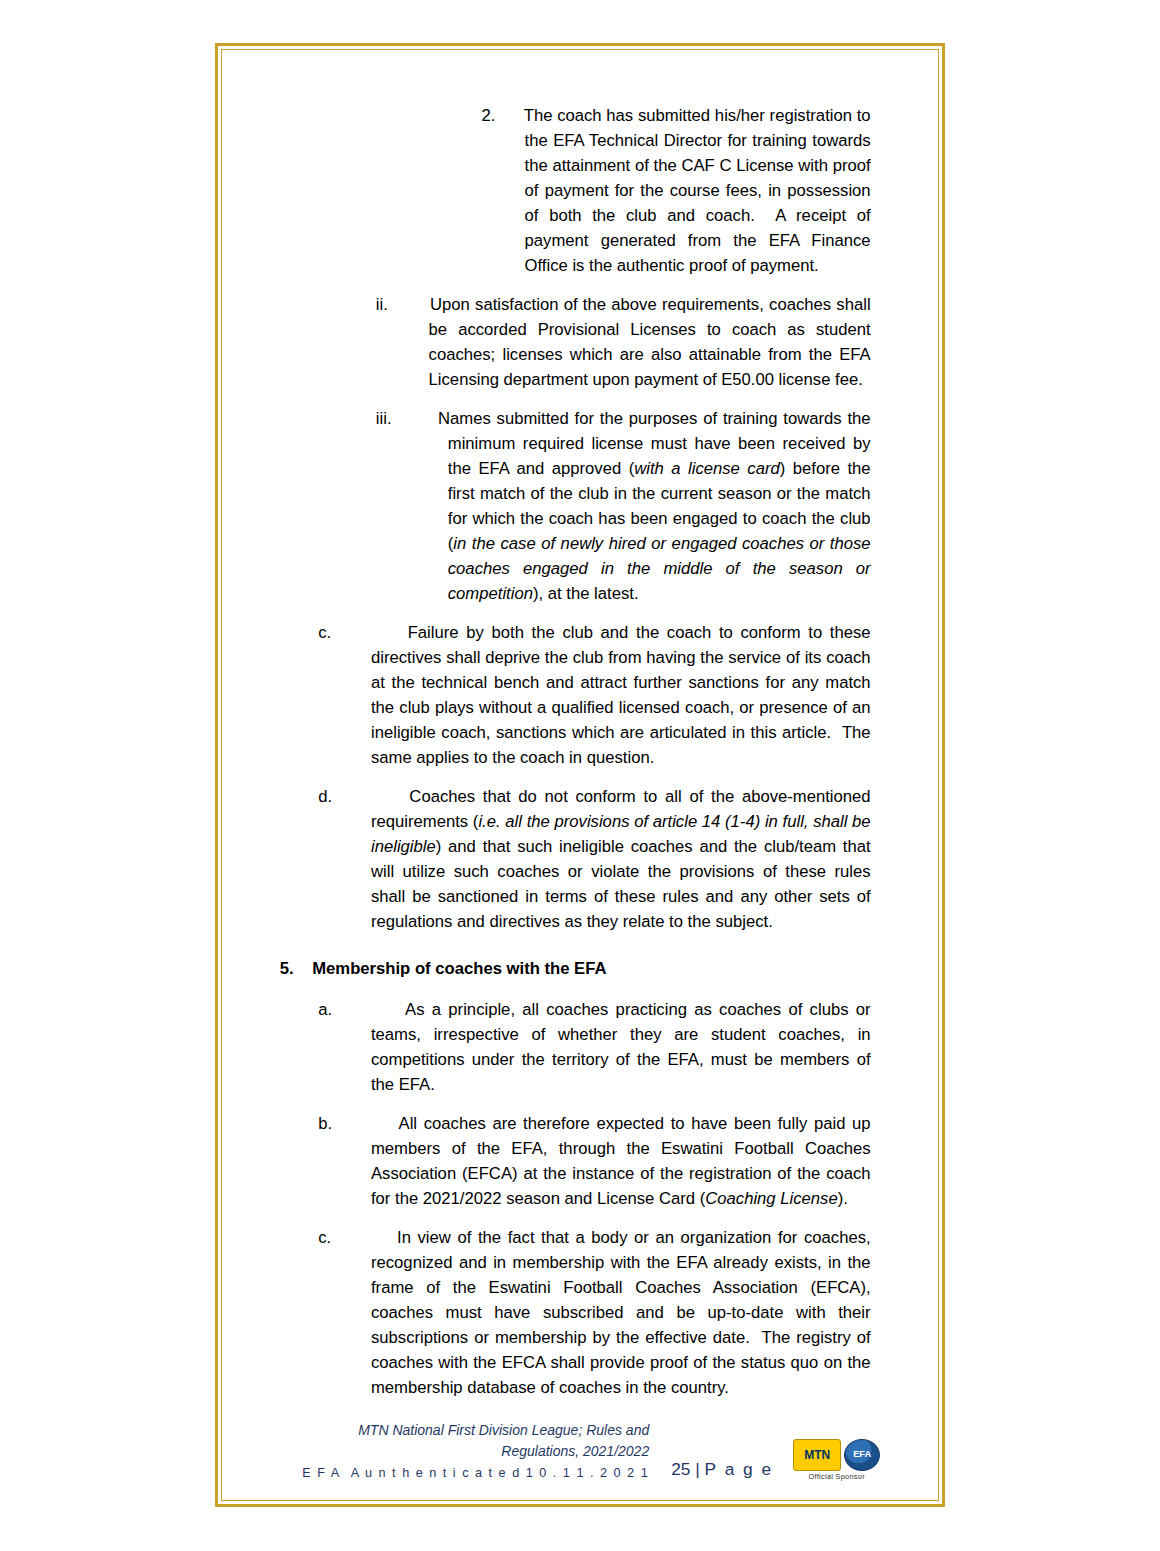2. The coach has submitted his/her registration to the EFA Technical Director for training towards the attainment of the CAF C License with proof of payment for the course fees, in possession of both the club and coach. A receipt of payment generated from the EFA Finance Office is the authentic proof of payment.
ii. Upon satisfaction of the above requirements, coaches shall be accorded Provisional Licenses to coach as student coaches; licenses which are also attainable from the EFA Licensing department upon payment of E50.00 license fee.
iii. Names submitted for the purposes of training towards the minimum required license must have been received by the EFA and approved (with a license card) before the first match of the club in the current season or the match for which the coach has been engaged to coach the club (in the case of newly hired or engaged coaches or those coaches engaged in the middle of the season or competition), at the latest.
c. Failure by both the club and the coach to conform to these directives shall deprive the club from having the service of its coach at the technical bench and attract further sanctions for any match the club plays without a qualified licensed coach, or presence of an ineligible coach, sanctions which are articulated in this article. The same applies to the coach in question.
d. Coaches that do not conform to all of the above-mentioned requirements (i.e. all the provisions of article 14 (1-4) in full, shall be ineligible) and that such ineligible coaches and the club/team that will utilize such coaches or violate the provisions of these rules shall be sanctioned in terms of these rules and any other sets of regulations and directives as they relate to the subject.
5. Membership of coaches with the EFA
a. As a principle, all coaches practicing as coaches of clubs or teams, irrespective of whether they are student coaches, in competitions under the territory of the EFA, must be members of the EFA.
b. All coaches are therefore expected to have been fully paid up members of the EFA, through the Eswatini Football Coaches Association (EFCA) at the instance of the registration of the coach for the 2021/2022 season and License Card (Coaching License).
c. In view of the fact that a body or an organization for coaches, recognized and in membership with the EFA already exists, in the frame of the Eswatini Football Coaches Association (EFCA), coaches must have subscribed and be up-to-date with their subscriptions or membership by the effective date. The registry of coaches with the EFCA shall provide proof of the status quo on the membership database of coaches in the country.
MTN National First Division League; Rules and Regulations, 2021/2022
E F A A u n t h e n t i c a t e d 1 0 . 1 1 . 2 0 2 1
25 | P a g e
MTN
EFA
Official Sponsor